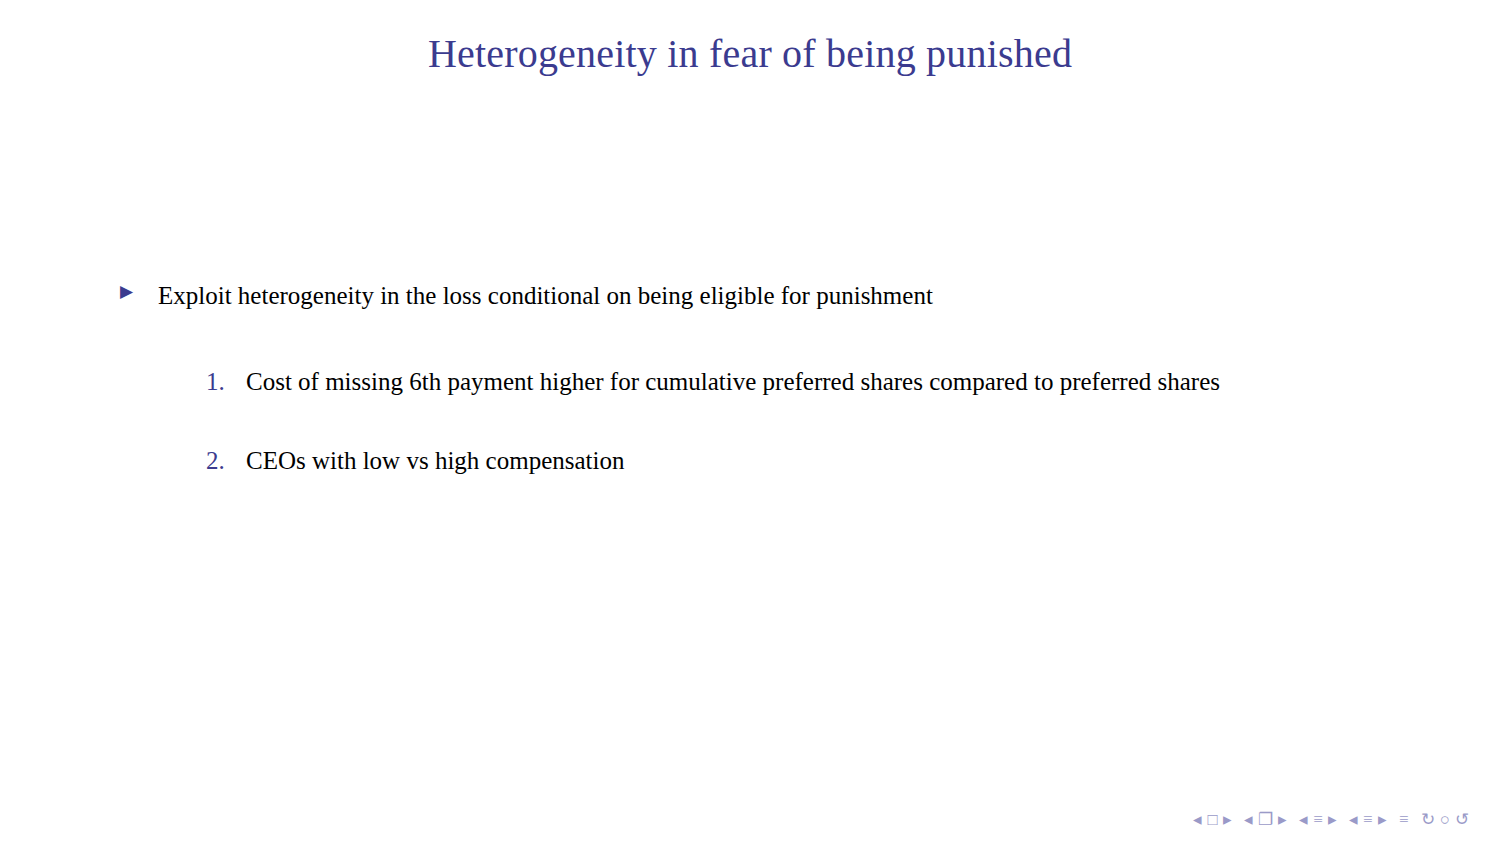Heterogeneity in fear of being punished
Exploit heterogeneity in the loss conditional on being eligible for punishment
Cost of missing 6th payment higher for cumulative preferred shares compared to preferred shares
CEOs with low vs high compensation
◂□▸ ◂❐▸ ◂≡▸ ◂≡▸ ≡ ↻○↺